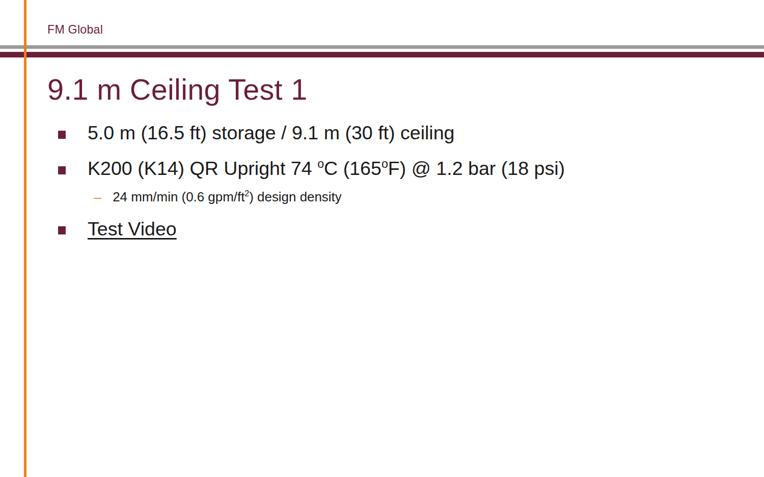FM Global
9.1 m Ceiling Test 1
5.0 m (16.5 ft) storage / 9.1 m (30 ft) ceiling
K200 (K14) QR Upright 74 oC (165oF) @ 1.2 bar (18 psi)
24 mm/min (0.6 gpm/ft2) design density
Test Video